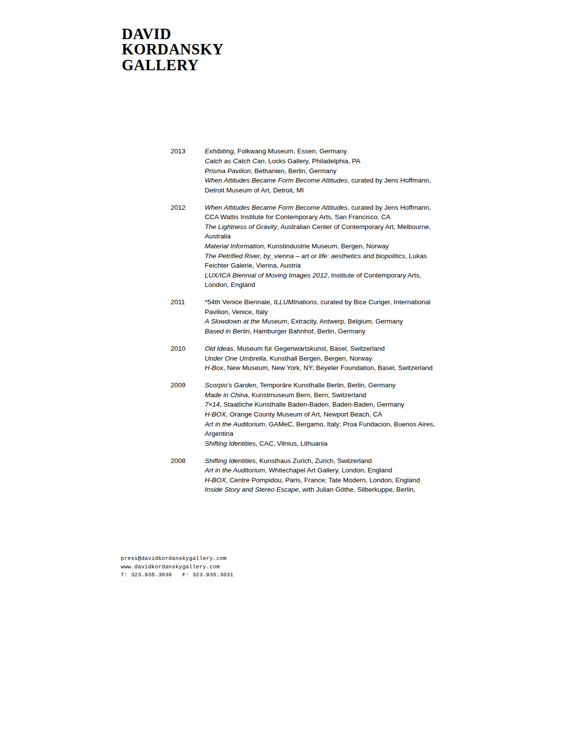DAVID
KORDANSKY
GALLERY
2013
Exhibiting, Folkwang Museum, Essen, Germany
Catch as Catch Can, Locks Gallery, Philadelphia, PA
Prisma Pavilion, Bethanien, Berlin, Germany
When Attitudes Became Form Become Attitudes, curated by Jens Hoffmann, Detroit Museum of Art, Detroit, MI
2012
When Attitudes Became Form Become Attitudes, curated by Jens Hoffmann, CCA Wattis Institute for Contemporary Arts, San Francisco, CA
The Lightness of Gravity, Australian Center of Contemporary Art, Melbourne, Australia
Material Information, Kunstindustrie Museum, Bergen, Norway
The Petrified River, by_vienna – art or life: aesthetics and biopolitics, Lukas Feichter Galerie, Vienna, Austria
LUX/ICA Biennial of Moving Images 2012, Institute of Contemporary Arts, London, England
2011
*54th Venice Biennale, ILLUMInations, curated by Bice Curiger, International Pavilion, Venice, Italy
A Slowdown at the Museum, Extracity, Antwerp, Belgium, Germany
Based in Berlin, Hamburger Bahnhof, Berlin, Germany
2010
Old Ideas, Museum für Gegenwartskunst, Basel, Switzerland
Under One Umbrella, Kunsthall Bergen, Bergen, Norway
H-Box, New Museum, New York, NY; Beyeler Foundation, Basel, Switzerland
2009
Scorpio’s Garden, Temporäre Kunsthalle Berlin, Berlin, Germany
Made in China, Kunstmuseum Bern, Bern, Switzerland
7×14, Staatliche Kunsthalle Baden-Baden, Baden-Baden, Germany
H-BOX, Orange County Museum of Art, Newport Beach, CA
Art in the Auditorium, GAMeC, Bergamo, Italy; Proa Fundacion, Buenos Aires, Argentina
Shifting Identities, CAC, Vilnius, Lithuania
2008
Shifting Identities, Kunsthaus Zurich, Zurich, Switzerland
Art in the Auditorium, Whitechapel Art Gallery, London, England
H-BOX, Centre Pompidou, Paris, France; Tate Modern, London, England
Inside Story and Stereo Escape, with Julian Göthe, Silberkuppe, Berlin,
press@davidkordanskygallery.com
www.davidkordanskygallery.com
T: 323.935.3030 F: 323.935.3031